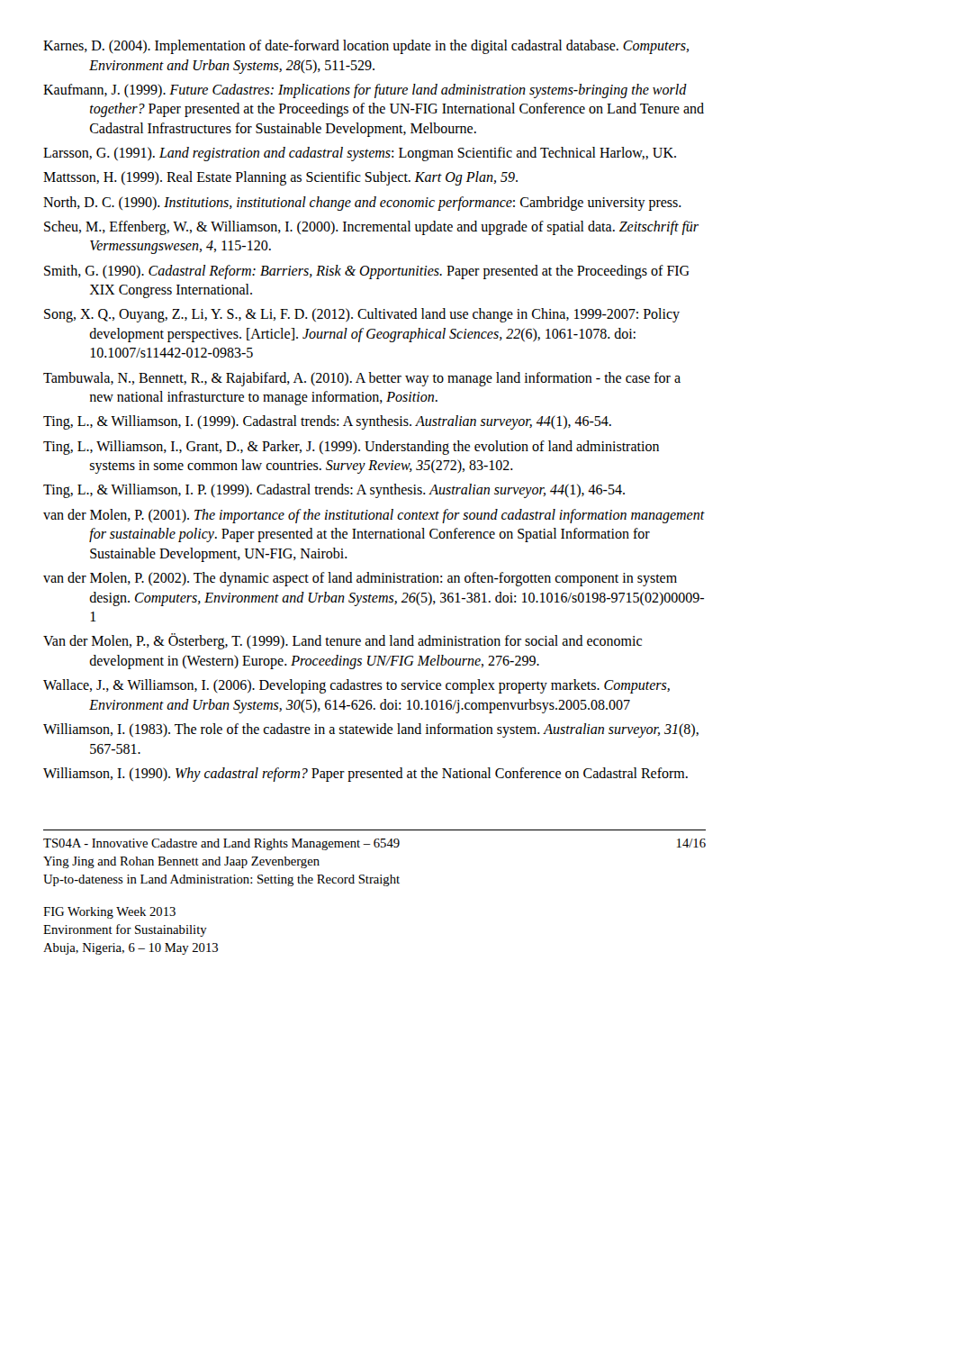Karnes, D. (2004). Implementation of date-forward location update in the digital cadastral database. Computers, Environment and Urban Systems, 28(5), 511-529.
Kaufmann, J. (1999). Future Cadastres: Implications for future land administration systems-bringing the world together? Paper presented at the Proceedings of the UN-FIG International Conference on Land Tenure and Cadastral Infrastructures for Sustainable Development, Melbourne.
Larsson, G. (1991). Land registration and cadastral systems: Longman Scientific and Technical Harlow,, UK.
Mattsson, H. (1999). Real Estate Planning as Scientific Subject. Kart Og Plan, 59.
North, D. C. (1990). Institutions, institutional change and economic performance: Cambridge university press.
Scheu, M., Effenberg, W., & Williamson, I. (2000). Incremental update and upgrade of spatial data. Zeitschrift für Vermessungswesen, 4, 115-120.
Smith, G. (1990). Cadastral Reform: Barriers, Risk & Opportunities. Paper presented at the Proceedings of FIG XIX Congress International.
Song, X. Q., Ouyang, Z., Li, Y. S., & Li, F. D. (2012). Cultivated land use change in China, 1999-2007: Policy development perspectives. [Article]. Journal of Geographical Sciences, 22(6), 1061-1078. doi: 10.1007/s11442-012-0983-5
Tambuwala, N., Bennett, R., & Rajabifard, A. (2010). A better way to manage land information - the case for a new national infrasturcture to manage information, Position.
Ting, L., & Williamson, I. (1999). Cadastral trends: A synthesis. Australian surveyor, 44(1), 46-54.
Ting, L., Williamson, I., Grant, D., & Parker, J. (1999). Understanding the evolution of land administration systems in some common law countries. Survey Review, 35(272), 83-102.
Ting, L., & Williamson, I. P. (1999). Cadastral trends: A synthesis. Australian surveyor, 44(1), 46-54.
van der Molen, P. (2001). The importance of the institutional context for sound cadastral information management for sustainable policy. Paper presented at the International Conference on Spatial Information for Sustainable Development, UN-FIG, Nairobi.
van der Molen, P. (2002). The dynamic aspect of land administration: an often-forgotten component in system design. Computers, Environment and Urban Systems, 26(5), 361-381. doi: 10.1016/s0198-9715(02)00009-1
Van der Molen, P., & Österberg, T. (1999). Land tenure and land administration for social and economic development in (Western) Europe. Proceedings UN/FIG Melbourne, 276-299.
Wallace, J., & Williamson, I. (2006). Developing cadastres to service complex property markets. Computers, Environment and Urban Systems, 30(5), 614-626. doi: 10.1016/j.compenvurbsys.2005.08.007
Williamson, I. (1983). The role of the cadastre in a statewide land information system. Australian surveyor, 31(8), 567-581.
Williamson, I. (1990). Why cadastral reform? Paper presented at the National Conference on Cadastral Reform.
14/16
TS04A - Innovative Cadastre and Land Rights Management – 6549
Ying Jing and Rohan Bennett and Jaap Zevenbergen
Up-to-dateness in Land Administration: Setting the Record Straight
FIG Working Week 2013
Environment for Sustainability
Abuja, Nigeria, 6 – 10 May 2013